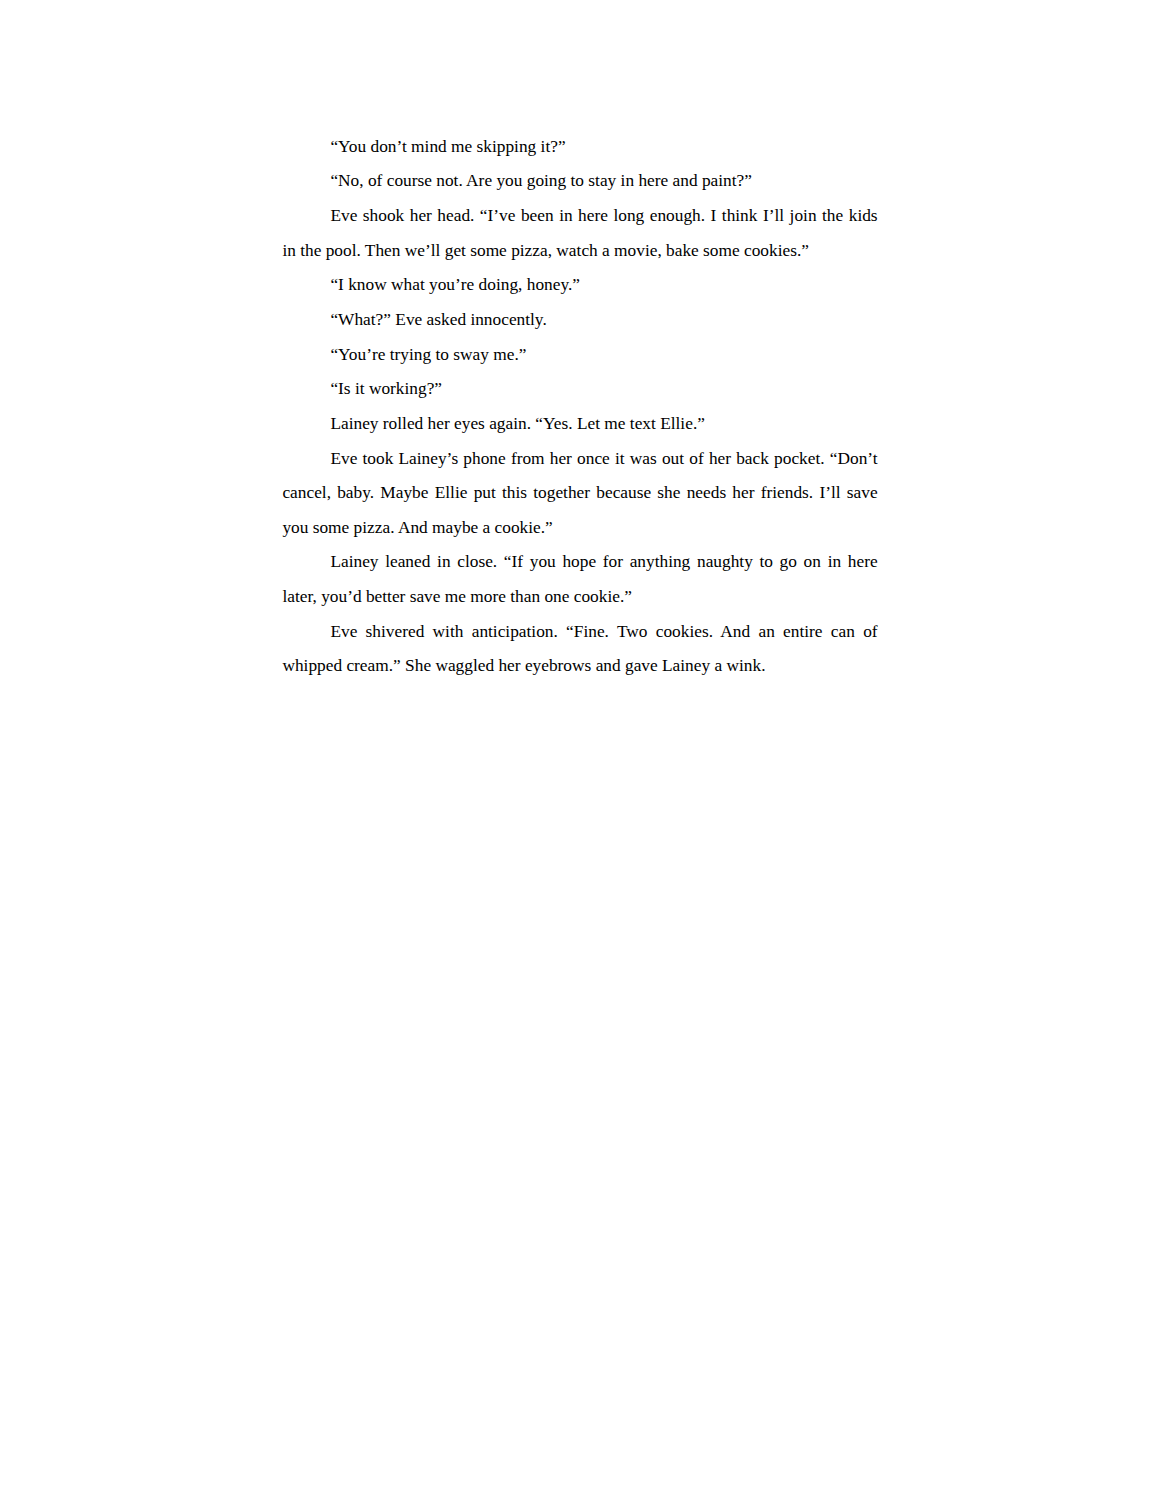“You don’t mind me skipping it?”
“No, of course not. Are you going to stay in here and paint?”
Eve shook her head. “I’ve been in here long enough. I think I’ll join the kids in the pool. Then we’ll get some pizza, watch a movie, bake some cookies.”
“I know what you’re doing, honey.”
“What?” Eve asked innocently.
“You’re trying to sway me.”
“Is it working?”
Lainey rolled her eyes again. “Yes. Let me text Ellie.”
Eve took Lainey’s phone from her once it was out of her back pocket. “Don’t cancel, baby. Maybe Ellie put this together because she needs her friends. I’ll save you some pizza. And maybe a cookie.”
Lainey leaned in close. “If you hope for anything naughty to go on in here later, you’d better save me more than one cookie.”
Eve shivered with anticipation. “Fine. Two cookies. And an entire can of whipped cream.” She waggled her eyebrows and gave Lainey a wink.